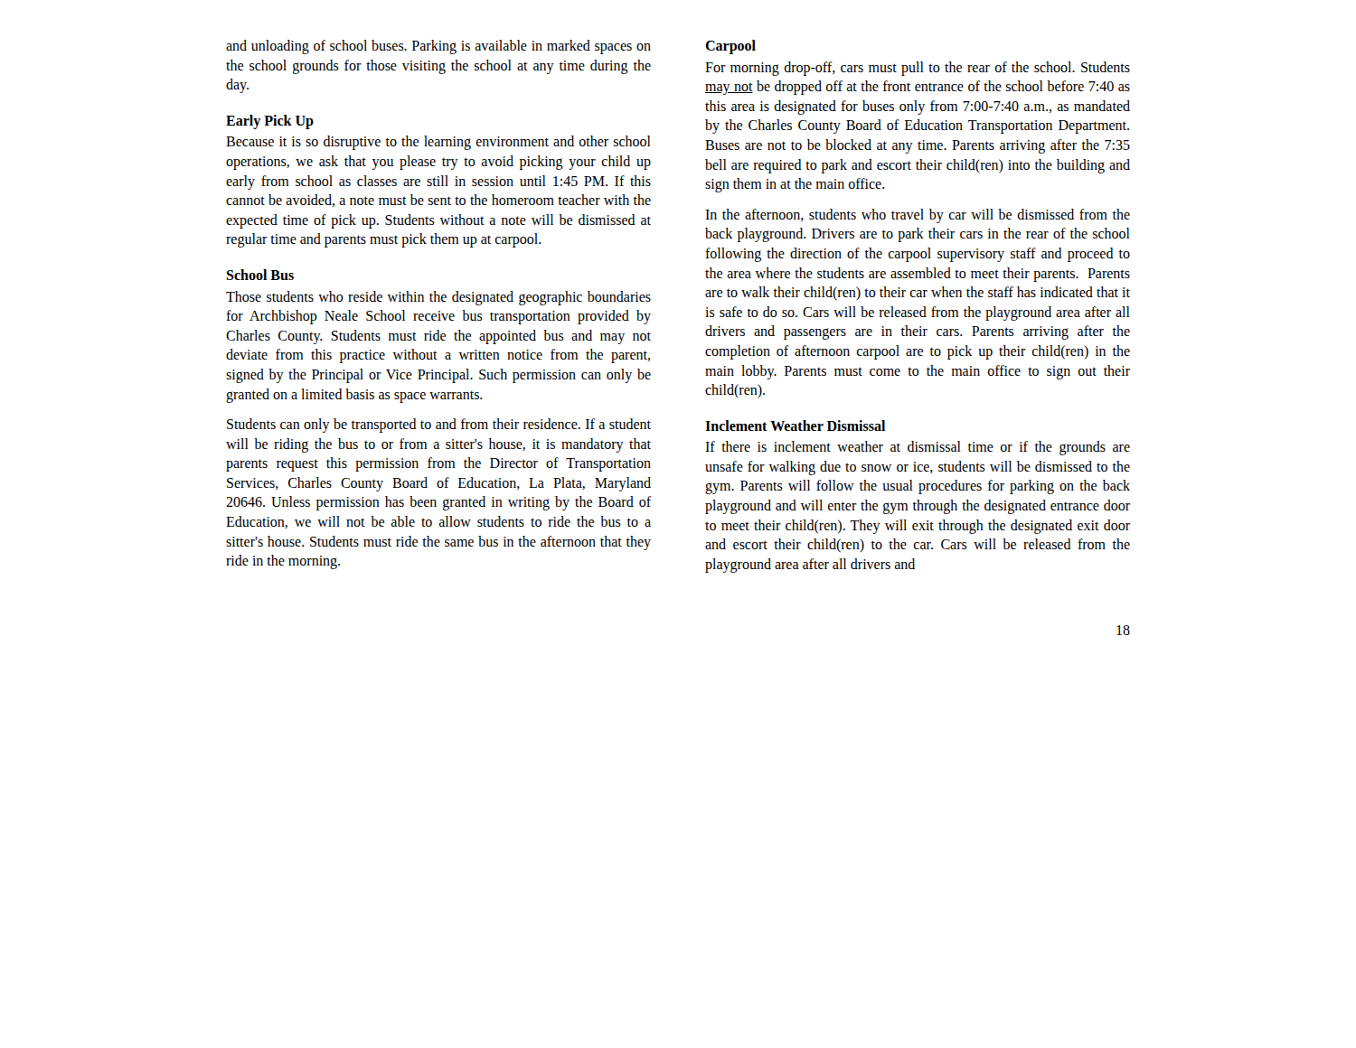and unloading of school buses. Parking is available in marked spaces on the school grounds for those visiting the school at any time during the day.
Early Pick Up
Because it is so disruptive to the learning environment and other school operations, we ask that you please try to avoid picking your child up early from school as classes are still in session until 1:45 PM. If this cannot be avoided, a note must be sent to the homeroom teacher with the expected time of pick up. Students without a note will be dismissed at regular time and parents must pick them up at carpool.
School Bus
Those students who reside within the designated geographic boundaries for Archbishop Neale School receive bus transportation provided by Charles County. Students must ride the appointed bus and may not deviate from this practice without a written notice from the parent, signed by the Principal or Vice Principal. Such permission can only be granted on a limited basis as space warrants.
Students can only be transported to and from their residence. If a student will be riding the bus to or from a sitter's house, it is mandatory that parents request this permission from the Director of Transportation Services, Charles County Board of Education, La Plata, Maryland 20646. Unless permission has been granted in writing by the Board of Education, we will not be able to allow students to ride the bus to a sitter's house. Students must ride the same bus in the afternoon that they ride in the morning.
Carpool
For morning drop-off, cars must pull to the rear of the school. Students may not be dropped off at the front entrance of the school before 7:40 as this area is designated for buses only from 7:00-7:40 a.m., as mandated by the Charles County Board of Education Transportation Department. Buses are not to be blocked at any time. Parents arriving after the 7:35 bell are required to park and escort their child(ren) into the building and sign them in at the main office.
In the afternoon, students who travel by car will be dismissed from the back playground. Drivers are to park their cars in the rear of the school following the direction of the carpool supervisory staff and proceed to the area where the students are assembled to meet their parents. Parents are to walk their child(ren) to their car when the staff has indicated that it is safe to do so. Cars will be released from the playground area after all drivers and passengers are in their cars. Parents arriving after the completion of afternoon carpool are to pick up their child(ren) in the main lobby. Parents must come to the main office to sign out their child(ren).
Inclement Weather Dismissal
If there is inclement weather at dismissal time or if the grounds are unsafe for walking due to snow or ice, students will be dismissed to the gym. Parents will follow the usual procedures for parking on the back playground and will enter the gym through the designated entrance door to meet their child(ren). They will exit through the designated exit door and escort their child(ren) to the car. Cars will be released from the playground area after all drivers and
18